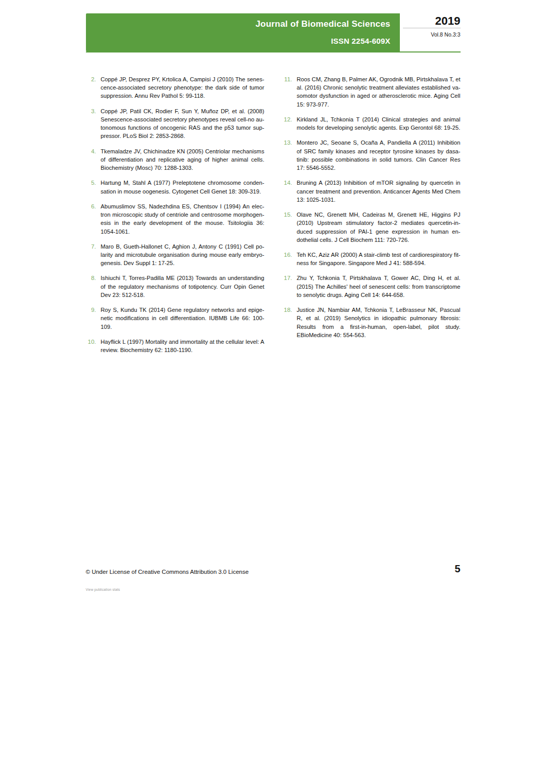Journal of Biomedical Sciences
ISSN 2254-609X
2019
Vol.8 No.3:3
2. Coppé JP, Desprez PY, Krtolica A, Campisi J (2010) The senescence-associated secretory phenotype: the dark side of tumor suppression. Annu Rev Pathol 5: 99-118.
3. Coppé JP, Patil CK, Rodier F, Sun Y, Muñoz DP, et al. (2008) Senescence-associated secretory phenotypes reveal cell-no autonomous functions of oncogenic RAS and the p53 tumor suppressor. PLoS Biol 2: 2853-2868.
4. Tkemaladze JV, Chichinadze KN (2005) Centriolar mechanisms of differentiation and replicative aging of higher animal cells. Biochemistry (Mosc) 70: 1288-1303.
5. Hartung M, Stahl A (1977) Preleptotene chromosome condensation in mouse oogenesis. Cytogenet Cell Genet 18: 309-319.
6. Abumuslimov SS, Nadezhdina ES, Chentsov I (1994) An electron microscopic study of centriole and centrosome morphogenesis in the early development of the mouse. Tsitologiia 36: 1054-1061.
7. Maro B, Gueth-Hallonet C, Aghion J, Antony C (1991) Cell polarity and microtubule organisation during mouse early embryogenesis. Dev Suppl 1: 17-25.
8. Ishiuchi T, Torres-Padilla ME (2013) Towards an understanding of the regulatory mechanisms of totipotency. Curr Opin Genet Dev 23: 512-518.
9. Roy S, Kundu TK (2014) Gene regulatory networks and epigenetic modifications in cell differentiation. IUBMB Life 66: 100-109.
10. Hayflick L (1997) Mortality and immortality at the cellular level: A review. Biochemistry 62: 1180-1190.
11. Roos CM, Zhang B, Palmer AK, Ogrodnik MB, Pirtskhalava T, et al. (2016) Chronic senolytic treatment alleviates established vasomotor dysfunction in aged or atherosclerotic mice. Aging Cell 15: 973-977.
12. Kirkland JL, Tchkonia T (2014) Clinical strategies and animal models for developing senolytic agents. Exp Gerontol 68: 19-25.
13. Montero JC, Seoane S, Ocaña A, Pandiella A (2011) Inhibition of SRC family kinases and receptor tyrosine kinases by dasatinib: possible combinations in solid tumors. Clin Cancer Res 17: 5546-5552.
14. Bruning A (2013) Inhibition of mTOR signaling by quercetin in cancer treatment and prevention. Anticancer Agents Med Chem 13: 1025-1031.
15. Olave NC, Grenett MH, Cadeiras M, Grenett HE, Higgins PJ (2010) Upstream stimulatory factor-2 mediates quercetin-induced suppression of PAI-1 gene expression in human endothelial cells. J Cell Biochem 111: 720-726.
16. Teh KC, Aziz AR (2000) A stair-climb test of cardiorespiratory fitness for Singapore. Singapore Med J 41: 588-594.
17. Zhu Y, Tchkonia T, Pirtskhalava T, Gower AC, Ding H, et al. (2015) The Achilles' heel of senescent cells: from transcriptome to senolytic drugs. Aging Cell 14: 644-658.
18. Justice JN, Nambiar AM, Tchkonia T, LeBrasseur NK, Pascual R, et al. (2019) Senolytics in idiopathic pulmonary fibrosis: Results from a first-in-human, open-label, pilot study. EBioMedicine 40: 554-563.
© Under License of Creative Commons Attribution 3.0 License
5
View publication stats